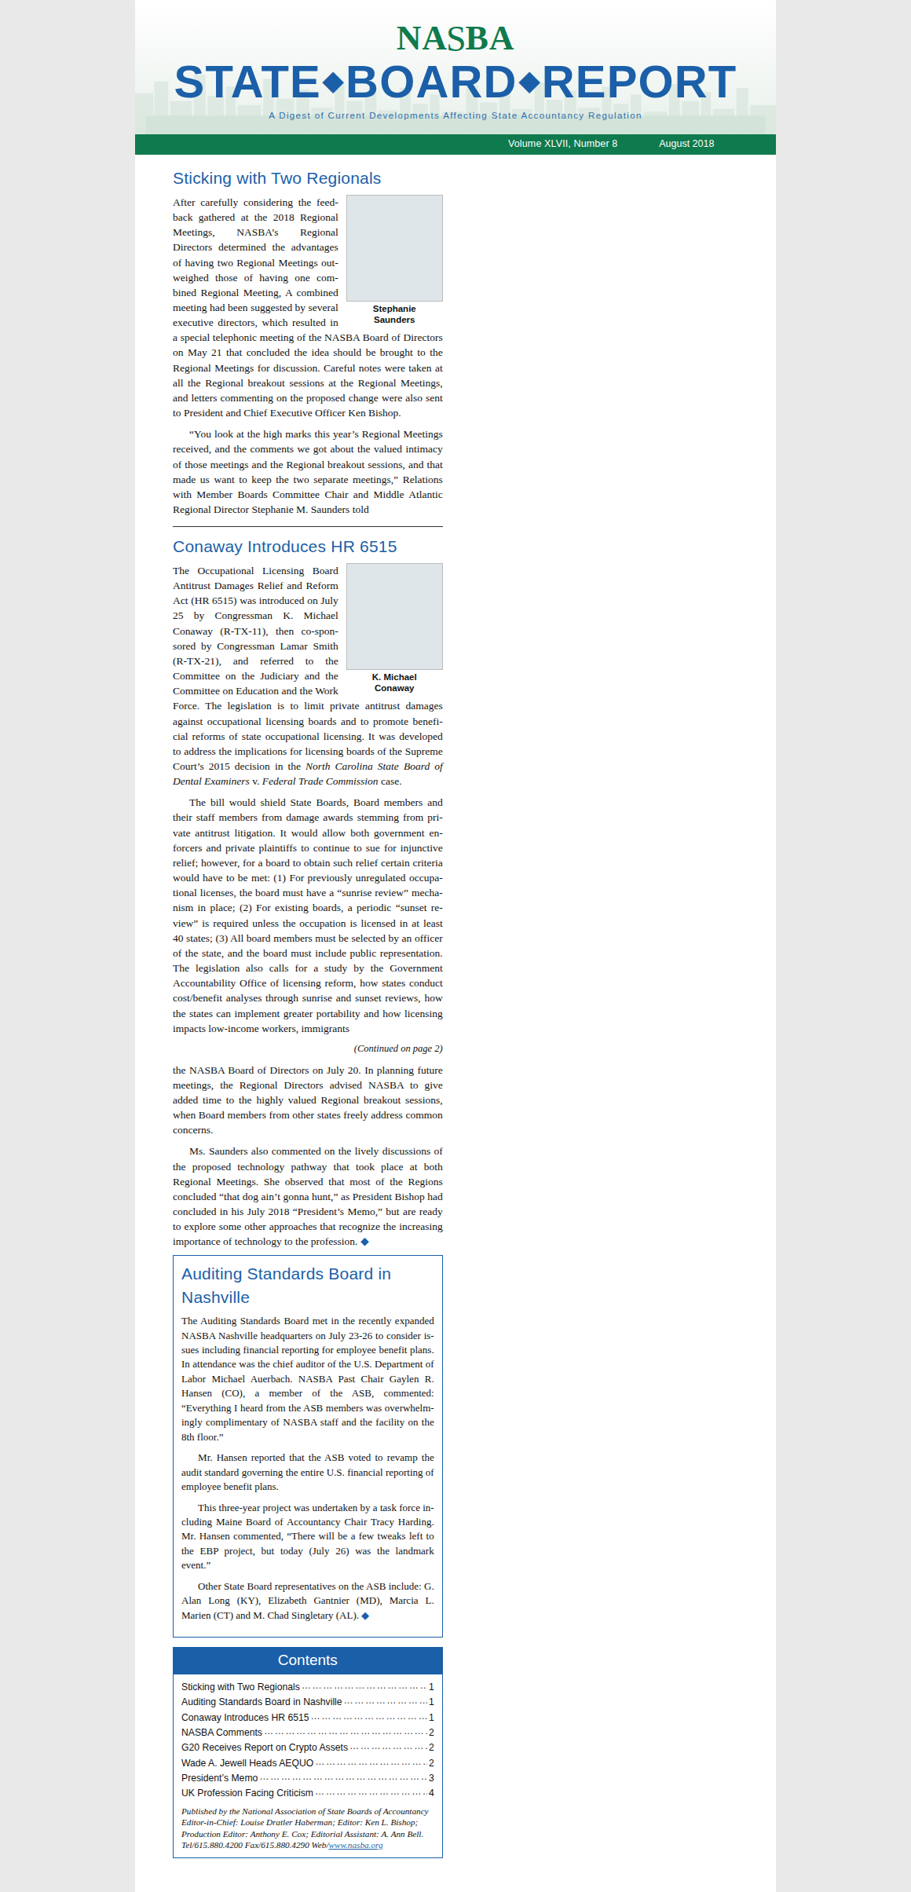NASBA
STATE◆BOARD◆REPORT
A Digest of Current Developments Affecting State Accountancy Regulation
Volume XLVII, Number 8 August 2018
Sticking with Two Regionals
Stephanie
Saunders
After carefully considering the feedback gathered at the 2018 Regional Meetings, NASBA’s Regional Directors determined the advantages of having two Regional Meetings outweighed those of having one combined Regional Meeting, A combined meeting had been suggested by several executive directors, which resulted in a special telephonic meeting of the NASBA Board of Directors on May 21 that concluded the idea should be brought to the Regional Meetings for discussion. Careful notes were taken at all the Regional breakout sessions at the Regional Meetings, and letters commenting on the proposed change were also sent to President and Chief Executive Officer Ken Bishop.
“You look at the high marks this year’s Regional Meetings received, and the comments we got about the valued intimacy of those meetings and the Regional breakout sessions, and that made us want to keep the two separate meetings,” Relations with Member Boards Committee Chair and Middle Atlantic Regional Director Stephanie M. Saunders told
Conaway Introduces HR 6515
K. Michael
Conaway
The Occupational Licensing Board Antitrust Damages Relief and Reform Act (HR 6515) was introduced on July 25 by Congressman K. Michael Conaway (R-TX-11), then co-sponsored by Congressman Lamar Smith (R-TX-21), and referred to the Committee on the Judiciary and the Committee on Education and the Work Force. The legislation is to limit private antitrust damages against occupational licensing boards and to promote beneficial reforms of state occupational licensing. It was developed to address the implications for licensing boards of the Supreme Court’s 2015 decision in the North Carolina State Board of Dental Examiners v. Federal Trade Commission case.
The bill would shield State Boards, Board members and their staff members from damage awards stemming from private antitrust litigation. It would allow both government enforcers and private plaintiffs to continue to sue for injunctive relief; however, for a board to obtain such relief certain criteria would have to be met: (1) For previously unregulated occupational licenses, the board must have a “sunrise review” mechanism in place; (2) For existing boards, a periodic “sunset review” is required unless the occupation is licensed in at least 40 states; (3) All board members must be selected by an officer of the state, and the board must include public representation. The legislation also calls for a study by the Government Accountability Office of licensing reform, how states conduct cost/benefit analyses through sunrise and sunset reviews, how the states can implement greater portability and how licensing impacts low-income workers, immigrants
(Continued on page 2)
the NASBA Board of Directors on July 20. In planning future meetings, the Regional Directors advised NASBA to give added time to the highly valued Regional breakout sessions, when Board members from other states freely address common concerns.
Ms. Saunders also commented on the lively discussions of the proposed technology pathway that took place at both Regional Meetings. She observed that most of the Regions concluded “that dog ain’t gonna hunt,” as President Bishop had concluded in his July 2018 “President’s Memo,” but are ready to explore some other approaches that recognize the increasing importance of technology to the profession. ◆
Auditing Standards Board in Nashville
The Auditing Standards Board met in the recently expanded NASBA Nashville headquarters on July 23-26 to consider issues including financial reporting for employee benefit plans. In attendance was the chief auditor of the U.S. Department of Labor Michael Auerbach. NASBA Past Chair Gaylen R. Hansen (CO), a member of the ASB, commented: “Everything I heard from the ASB members was overwhelmingly complimentary of NASBA staff and the facility on the 8th floor.”
Mr. Hansen reported that the ASB voted to revamp the audit standard governing the entire U.S. financial reporting of employee benefit plans.
This three-year project was undertaken by a task force including Maine Board of Accountancy Chair Tracy Harding. Mr. Hansen commented, “There will be a few tweaks left to the EBP project, but today (July 26) was the landmark event.”
Other State Board representatives on the ASB include: G. Alan Long (KY), Elizabeth Gantnier (MD), Marcia L. Marien (CT) and M. Chad Singletary (AL). ◆
Contents
Sticking with Two Regionals…………………………………………………………………1
Auditing Standards Board in Nashville…………………………………………………………………1
Conaway Introduces HR 6515…………………………………………………………………1
NASBA Comments…………………………………………………………………2
G20 Receives Report on Crypto Assets…………………………………………………………………2
Wade A. Jewell Heads AEQUO…………………………………………………………………2
President’s Memo…………………………………………………………………3
UK Profession Facing Criticism…………………………………………………………………4
Published by the National Association of State Boards of Accountancy
Editor-in-Chief: Louise Dratler Haberman; Editor: Ken L. Bishop; Production Editor: Anthony E. Cox; Editorial Assistant: A. Ann Bell.
Tel/615.880.4200 Fax/615.880.4290 Web/www.nasba.org